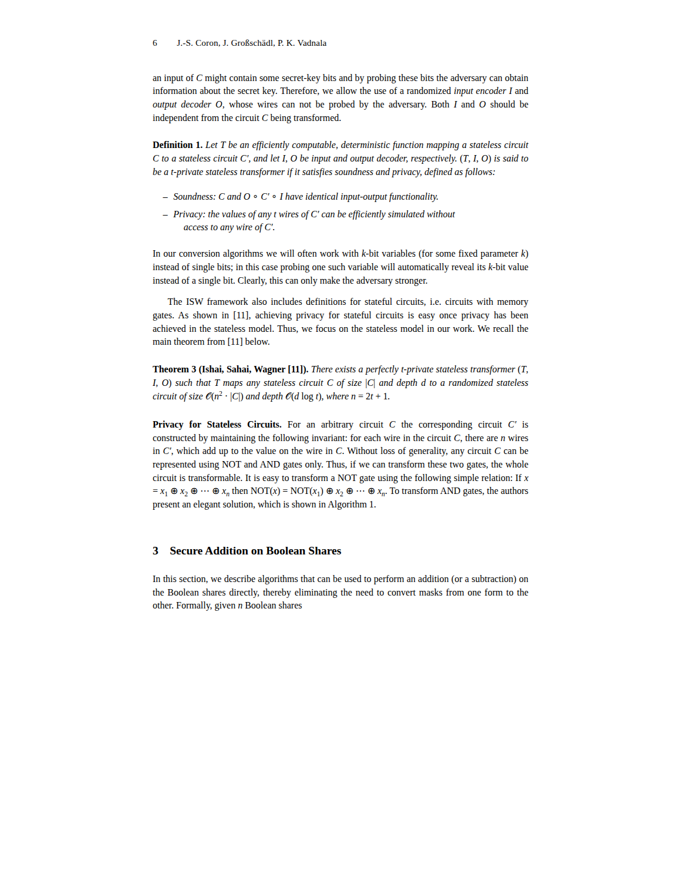6 J.-S. Coron, J. Großschädl, P. K. Vadnala
an input of C might contain some secret-key bits and by probing these bits the adversary can obtain information about the secret key. Therefore, we allow the use of a randomized input encoder I and output decoder O, whose wires can not be probed by the adversary. Both I and O should be independent from the circuit C being transformed.
Definition 1. Let T be an efficiently computable, deterministic function mapping a stateless circuit C to a stateless circuit C′, and let I, O be input and output decoder, respectively. (T, I, O) is said to be a t-private stateless transformer if it satisfies soundness and privacy, defined as follows:
Soundness: C and O ∘ C′ ∘ I have identical input-output functionality.
Privacy: the values of any t wires of C′ can be efficiently simulated without access to any wire of C′.
In our conversion algorithms we will often work with k-bit variables (for some fixed parameter k) instead of single bits; in this case probing one such variable will automatically reveal its k-bit value instead of a single bit. Clearly, this can only make the adversary stronger.
The ISW framework also includes definitions for stateful circuits, i.e. circuits with memory gates. As shown in [11], achieving privacy for stateful circuits is easy once privacy has been achieved in the stateless model. Thus, we focus on the stateless model in our work. We recall the main theorem from [11] below.
Theorem 3 (Ishai, Sahai, Wagner [11]). There exists a perfectly t-private stateless transformer (T, I, O) such that T maps any stateless circuit C of size |C| and depth d to a randomized stateless circuit of size 𝒪(n2 · |C|) and depth 𝒪(d log t), where n = 2t + 1.
Privacy for Stateless Circuits. For an arbitrary circuit C the corresponding circuit C′ is constructed by maintaining the following invariant: for each wire in the circuit C, there are n wires in C′, which add up to the value on the wire in C. Without loss of generality, any circuit C can be represented using NOT and AND gates only. Thus, if we can transform these two gates, the whole circuit is transformable. It is easy to transform a NOT gate using the following simple relation: If x = x1 ⊕ x2 ⊕ ⋯ ⊕ xn then NOT(x) = NOT(x1) ⊕ x2 ⊕ ⋯ ⊕ xn. To transform AND gates, the authors present an elegant solution, which is shown in Algorithm 1.
3 Secure Addition on Boolean Shares
In this section, we describe algorithms that can be used to perform an addition (or a subtraction) on the Boolean shares directly, thereby eliminating the need to convert masks from one form to the other. Formally, given n Boolean shares